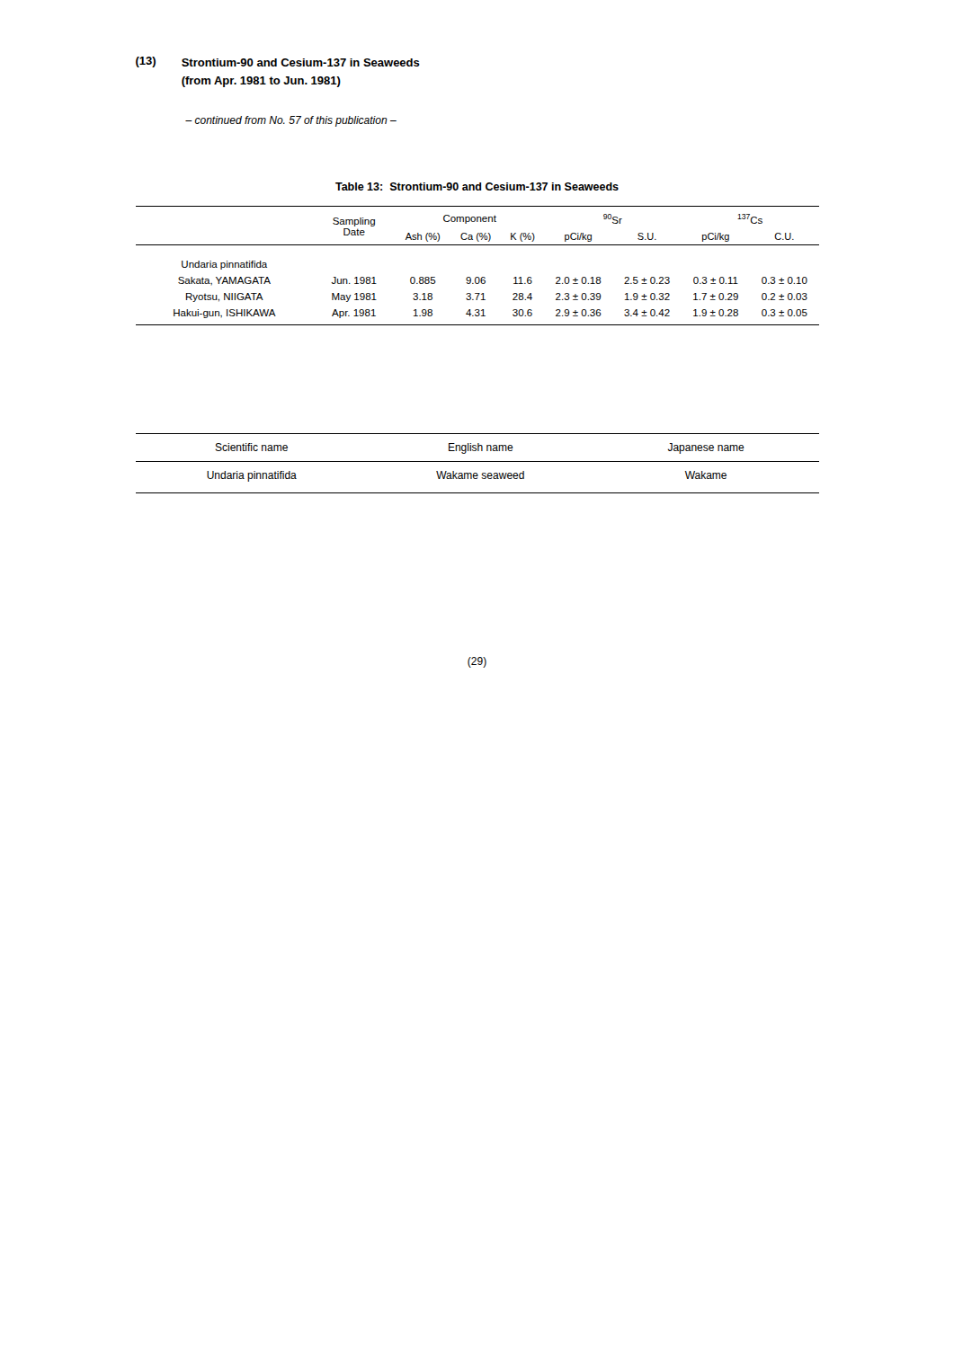(13)
Strontium-90 and Cesium-137 in Seaweeds
(from Apr. 1981 to Jun. 1981)
– continued from No. 57 of this publication –
Table 13: Strontium-90 and Cesium-137 in Seaweeds
| | Sampling Date | Component | 90 Sr | 137 Cs |
| --- | --- | --- | --- | --- |
| Ash (%) | Ca (%) | K (%) | pCi/kg | S.U. | pCi/kg | C.U. |
| Undaria pinnatifida | | | | | | | | |
| Sakata, YAMAGATA | Jun. 1981 | 0.885 | 9.06 | 11.6 | 2.0 ± 0.18 | 2.5 ± 0.23 | 0.3 ± 0.11 | 0.3 ± 0.10 |
| Ryotsu, NIIGATA | May 1981 | 3.18 | 3.71 | 28.4 | 2.3 ± 0.39 | 1.9 ± 0.32 | 1.7 ± 0.29 | 0.2 ± 0.03 |
| Hakui-gun, ISHIKAWA | Apr. 1981 | 1.98 | 4.31 | 30.6 | 2.9 ± 0.36 | 3.4 ± 0.42 | 1.9 ± 0.28 | 0.3 ± 0.05 |
| Scientific name | English name | Japanese name |
| --- | --- | --- |
| Undaria pinnatifida | Wakame seaweed | Wakame |
(29)